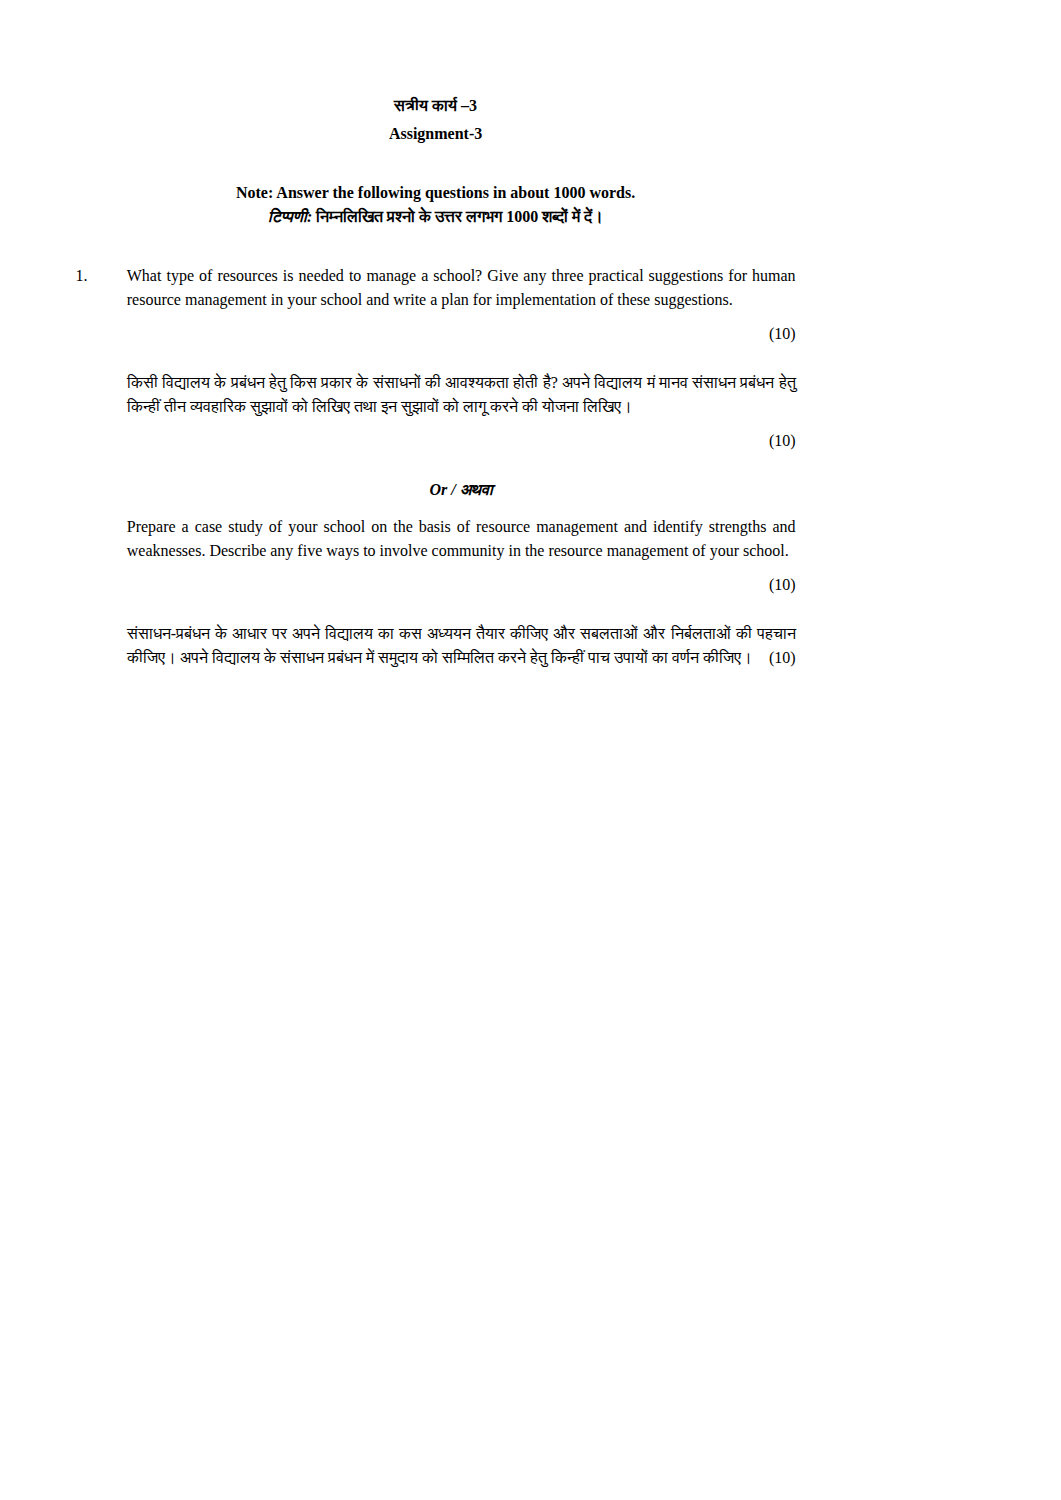सत्रीय कार्य –3
Assignment-3
Note: Answer the following questions in about 1000 words.
टिप्पणी: निम्नलिखित प्रश्नो के उत्तर लगभग 1000 शब्दों में दें।
1.
What type of resources is needed to manage a school? Give any three practical suggestions for human resource management in your school and write a plan for implementation of these suggestions.
(10)
किसी विद्यालय के प्रबंधन हेतु किस प्रकार के संसाधनों की आवश्यकता होती है? अपने विद्यालय मं मानव संसाधन प्रबंधन हेतु किन्हीं तीन व्यवहारिक सुझावों को लिखिए तथा इन सुझावों को लागू करने की योजना लिखिए।
(10)
Or / अथवा
Prepare a case study of your school on the basis of resource management and identify strengths and weaknesses. Describe any five ways to involve community in the resource management of your school.
(10)
संसाधन-प्रबंधन के आधार पर अपने विद्यालय का कस अध्ययन तैयार कीजिए और सबलताओं और निर्बलताओं की पहचान कीजिए। अपने विद्यालय के संसाधन प्रबंधन में समुदाय को सम्मिलित करने हेतु किन्हीं पाच उपायों का वर्णन कीजिए। (10)